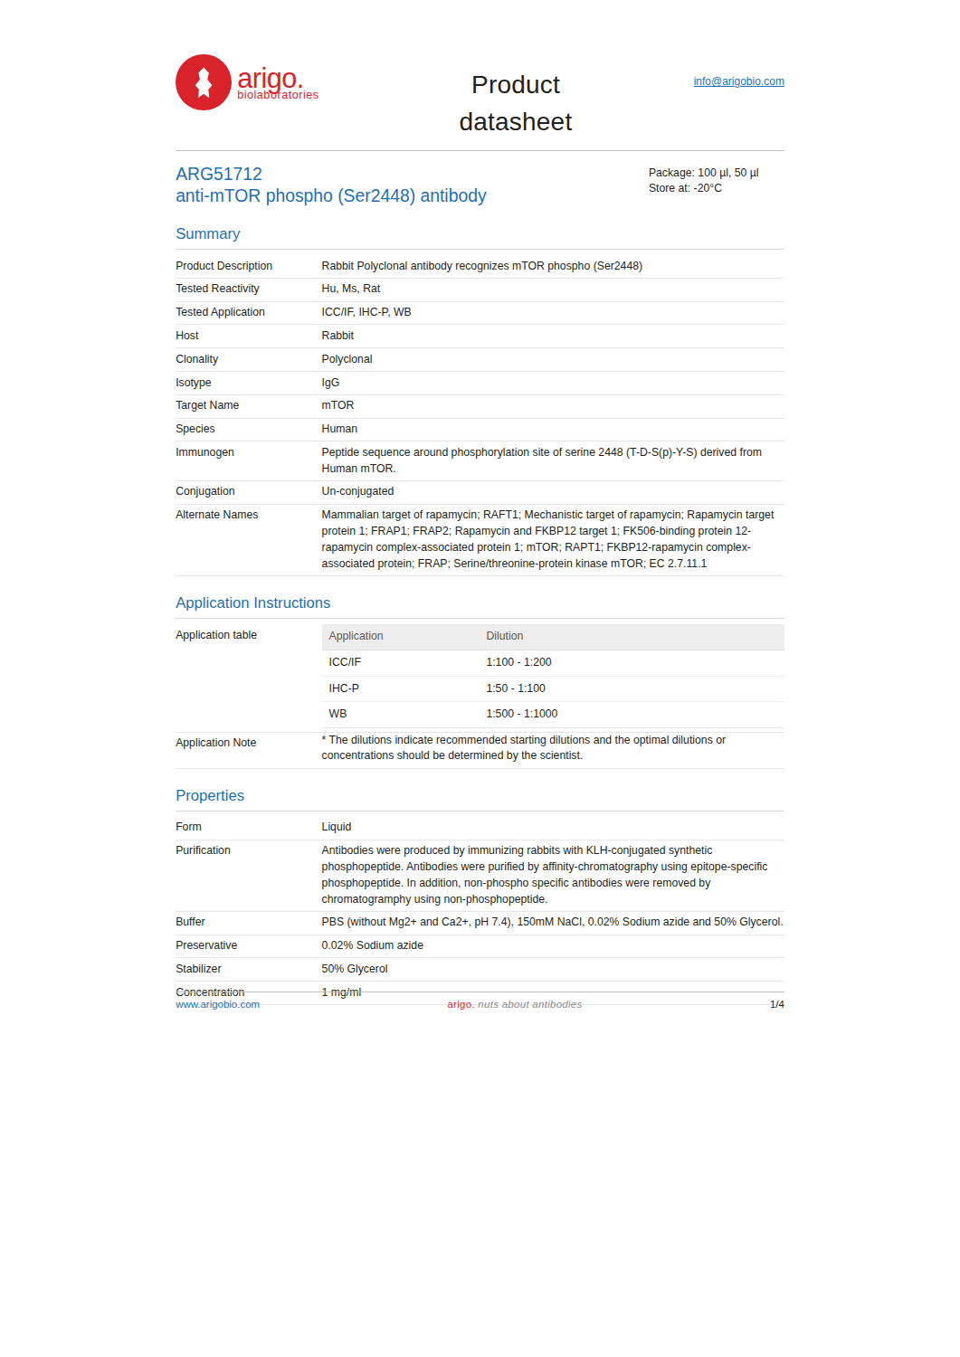arigo.
biolaboratories
Product datasheet
info@arigobio.com
ARG51712
anti-mTOR phospho (Ser2448) antibody
Package: 100 µl, 50 µl
Store at: -20°C
Summary
| Product Description | Rabbit Polyclonal antibody recognizes mTOR phospho (Ser2448) |
| Tested Reactivity | Hu, Ms, Rat |
| Tested Application | ICC/IF, IHC-P, WB |
| Host | Rabbit |
| Clonality | Polyclonal |
| Isotype | IgG |
| Target Name | mTOR |
| Species | Human |
| Immunogen | Peptide sequence around phosphorylation site of serine 2448 (T-D-S(p)-Y-S) derived from Human mTOR. |
| Conjugation | Un-conjugated |
| Alternate Names | Mammalian target of rapamycin; RAFT1; Mechanistic target of rapamycin; Rapamycin target protein 1; FRAP1; FRAP2; Rapamycin and FKBP12 target 1; FK506-binding protein 12-rapamycin complex-associated protein 1; mTOR; RAPT1; FKBP12-rapamycin complex-associated protein; FRAP; Serine/threonine-protein kinase mTOR; EC 2.7.11.1 |
Application Instructions
| Application table | / Application / Dilution / / --- / --- / / ICC/IF / 1:100 - 1:200 / / IHC-P / 1:50 - 1:100 / / WB / 1:500 - 1:1000 / |
| Application Note | * The dilutions indicate recommended starting dilutions and the optimal dilutions or concentrations should be determined by the scientist. |
Properties
| Form | Liquid |
| Purification | Antibodies were produced by immunizing rabbits with KLH-conjugated synthetic phosphopeptide. Antibodies were purified by affinity-chromatography using epitope-specific phosphopeptide. In addition, non-phospho specific antibodies were removed by chromatogramphy using non-phosphopeptide. |
| Buffer | PBS (without Mg2+ and Ca2+, pH 7.4), 150mM NaCl, 0.02% Sodium azide and 50% Glycerol. |
| Preservative | 0.02% Sodium azide |
| Stabilizer | 50% Glycerol |
| Concentration | 1 mg/ml |
www.arigobio.com
arigo. nuts about antibodies
1/4